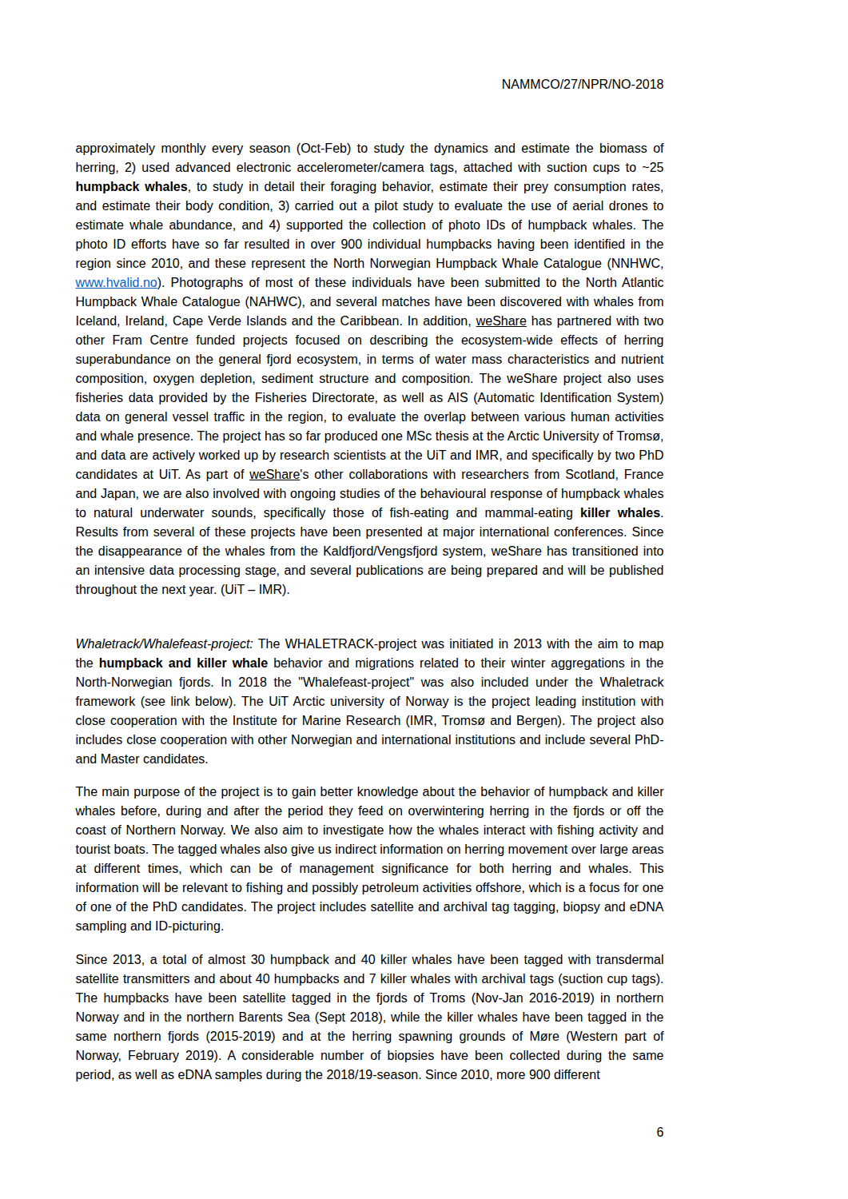NAMMCO/27/NPR/NO-2018
approximately monthly every season (Oct-Feb) to study the dynamics and estimate the biomass of herring, 2) used advanced electronic accelerometer/camera tags, attached with suction cups to ~25 humpback whales, to study in detail their foraging behavior, estimate their prey consumption rates, and estimate their body condition, 3) carried out a pilot study to evaluate the use of aerial drones to estimate whale abundance, and 4) supported the collection of photo IDs of humpback whales. The photo ID efforts have so far resulted in over 900 individual humpbacks having been identified in the region since 2010, and these represent the North Norwegian Humpback Whale Catalogue (NNHWC, www.hvalid.no). Photographs of most of these individuals have been submitted to the North Atlantic Humpback Whale Catalogue (NAHWC), and several matches have been discovered with whales from Iceland, Ireland, Cape Verde Islands and the Caribbean. In addition, weShare has partnered with two other Fram Centre funded projects focused on describing the ecosystem-wide effects of herring superabundance on the general fjord ecosystem, in terms of water mass characteristics and nutrient composition, oxygen depletion, sediment structure and composition. The weShare project also uses fisheries data provided by the Fisheries Directorate, as well as AIS (Automatic Identification System) data on general vessel traffic in the region, to evaluate the overlap between various human activities and whale presence. The project has so far produced one MSc thesis at the Arctic University of Tromsø, and data are actively worked up by research scientists at the UiT and IMR, and specifically by two PhD candidates at UiT. As part of weShare's other collaborations with researchers from Scotland, France and Japan, we are also involved with ongoing studies of the behavioural response of humpback whales to natural underwater sounds, specifically those of fish-eating and mammal-eating killer whales. Results from several of these projects have been presented at major international conferences. Since the disappearance of the whales from the Kaldfjord/Vengsfjord system, weShare has transitioned into an intensive data processing stage, and several publications are being prepared and will be published throughout the next year. (UiT – IMR).
Whaletrack/Whalefeast-project: The WHALETRACK-project was initiated in 2013 with the aim to map the humpback and killer whale behavior and migrations related to their winter aggregations in the North-Norwegian fjords. In 2018 the "Whalefeast-project" was also included under the Whaletrack framework (see link below). The UiT Arctic university of Norway is the project leading institution with close cooperation with the Institute for Marine Research (IMR, Tromsø and Bergen). The project also includes close cooperation with other Norwegian and international institutions and include several PhD-and Master candidates.
The main purpose of the project is to gain better knowledge about the behavior of humpback and killer whales before, during and after the period they feed on overwintering herring in the fjords or off the coast of Northern Norway. We also aim to investigate how the whales interact with fishing activity and tourist boats. The tagged whales also give us indirect information on herring movement over large areas at different times, which can be of management significance for both herring and whales. This information will be relevant to fishing and possibly petroleum activities offshore, which is a focus for one of one of the PhD candidates. The project includes satellite and archival tag tagging, biopsy and eDNA sampling and ID-picturing.
Since 2013, a total of almost 30 humpback and 40 killer whales have been tagged with transdermal satellite transmitters and about 40 humpbacks and 7 killer whales with archival tags (suction cup tags). The humpbacks have been satellite tagged in the fjords of Troms (Nov-Jan 2016-2019) in northern Norway and in the northern Barents Sea (Sept 2018), while the killer whales have been tagged in the same northern fjords (2015-2019) and at the herring spawning grounds of Møre (Western part of Norway, February 2019). A considerable number of biopsies have been collected during the same period, as well as eDNA samples during the 2018/19-season. Since 2010, more 900 different
6